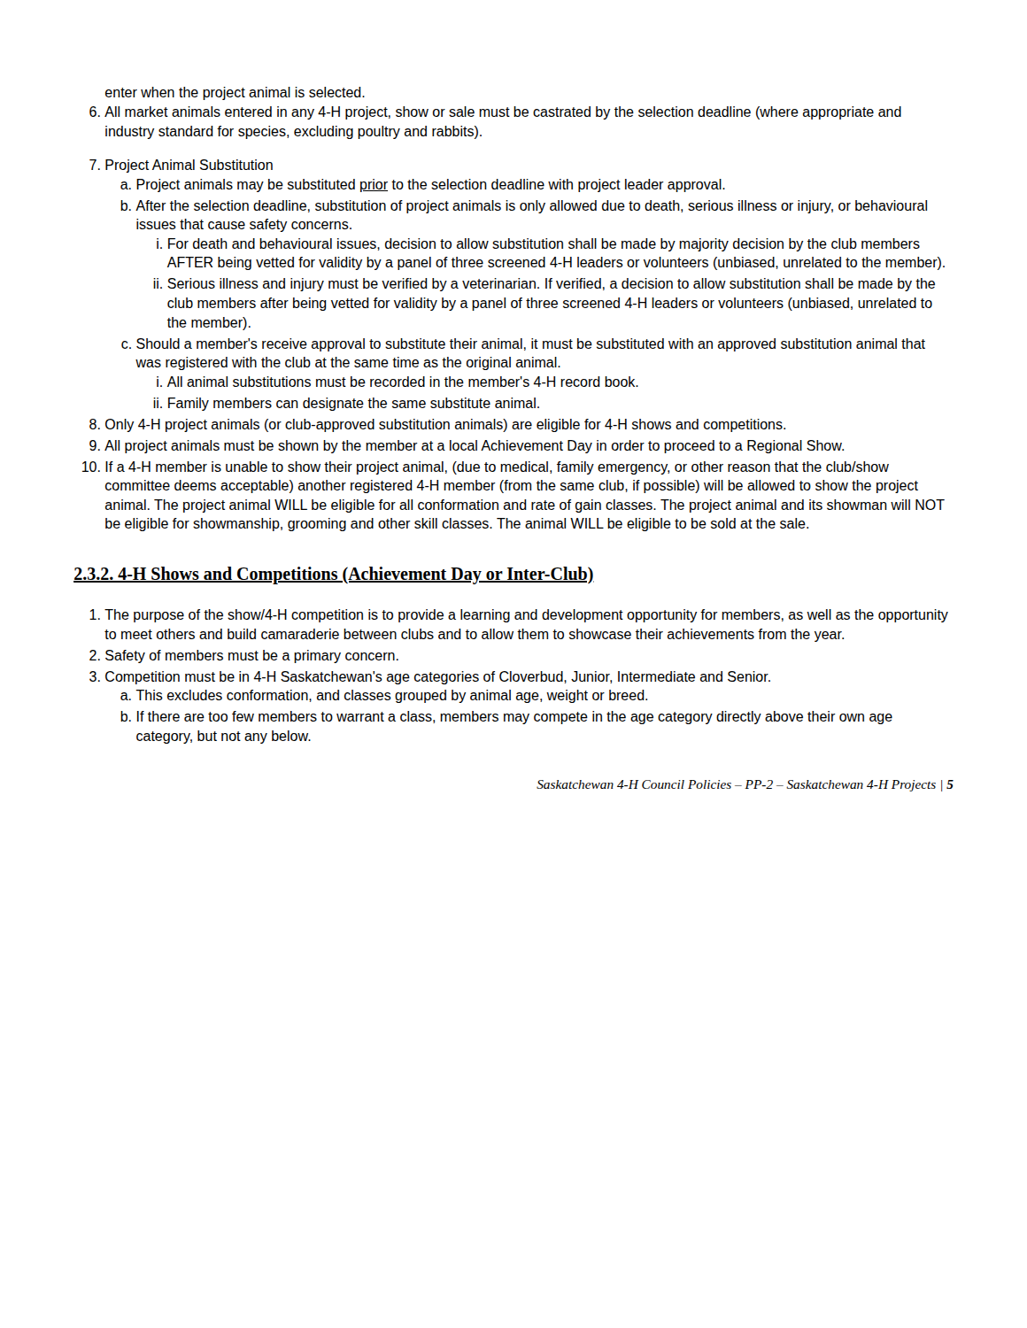enter when the project animal is selected.
All market animals entered in any 4-H project, show or sale must be castrated by the selection deadline (where appropriate and industry standard for species, excluding poultry and rabbits).
Project Animal Substitution
Project animals may be substituted prior to the selection deadline with project leader approval.
After the selection deadline, substitution of project animals is only allowed due to death, serious illness or injury, or behavioural issues that cause safety concerns.
For death and behavioural issues, decision to allow substitution shall be made by majority decision by the club members AFTER being vetted for validity by a panel of three screened 4-H leaders or volunteers (unbiased, unrelated to the member).
Serious illness and injury must be verified by a veterinarian. If verified, a decision to allow substitution shall be made by the club members after being vetted for validity by a panel of three screened 4-H leaders or volunteers (unbiased, unrelated to the member).
Should a member's receive approval to substitute their animal, it must be substituted with an approved substitution animal that was registered with the club at the same time as the original animal.
All animal substitutions must be recorded in the member's 4-H record book.
Family members can designate the same substitute animal.
Only 4-H project animals (or club-approved substitution animals) are eligible for 4-H shows and competitions.
All project animals must be shown by the member at a local Achievement Day in order to proceed to a Regional Show.
If a 4-H member is unable to show their project animal, (due to medical, family emergency, or other reason that the club/show committee deems acceptable) another registered 4-H member (from the same club, if possible) will be allowed to show the project animal. The project animal WILL be eligible for all conformation and rate of gain classes. The project animal and its showman will NOT be eligible for showmanship, grooming and other skill classes. The animal WILL be eligible to be sold at the sale.
2.3.2. 4-H Shows and Competitions (Achievement Day or Inter-Club)
The purpose of the show/4-H competition is to provide a learning and development opportunity for members, as well as the opportunity to meet others and build camaraderie between clubs and to allow them to showcase their achievements from the year.
Safety of members must be a primary concern.
Competition must be in 4-H Saskatchewan's age categories of Cloverbud, Junior, Intermediate and Senior.
This excludes conformation, and classes grouped by animal age, weight or breed.
If there are too few members to warrant a class, members may compete in the age category directly above their own age category, but not any below.
Saskatchewan 4-H Council Policies – PP-2 – Saskatchewan 4-H Projects | 5